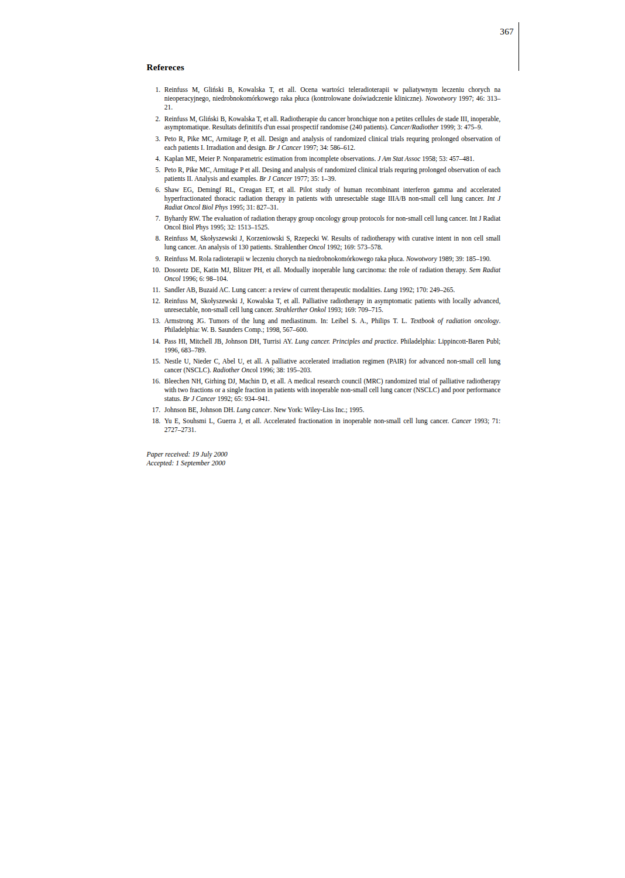367
Refereces
Reinfuss M, Gliński B, Kowalska T, et all. Ocena wartości teleradioterapii w paliatywnym leczeniu chorych na nieoperacyjnego, niedrobnokomórkowego raka płuca (kontrolowane doświadczenie kliniczne). Nowotwory 1997; 46: 313–21.
Reinfuss M, Gliński B, Kowalska T, et all. Radiotherapie du cancer bronchique non a petites cellules de stade III, inoperable, asymptomatique. Resultats definitifs d'un essai prospectif randomise (240 patients). Cancer/Radiother 1999; 3: 475–9.
Peto R, Pike MC, Armitage P, et all. Design and analysis of randomized clinical trials requring prolonged observation of each patients I. Irradiation and design. Br J Cancer 1997; 34: 586–612.
Kaplan ME, Meier P. Nonparametric estimation from incomplete observations. J Am Stat Assoc 1958; 53: 457–481.
Peto R, Pike MC, Armitage P et all. Desing and analysis of randomized clinical trials requring prolonged observation of each patients II. Analysis and examples. Br J Cancer 1977; 35: 1–39.
Shaw EG, Demingf RL, Creagan ET, et all. Pilot study of human recombinant interferon gamma and accelerated hyperfractionated thoracic radiation therapy in patients with unresectable stage IIIA/B non-small cell lung cancer. Int J Radiat Oncol Biol Phys 1995; 31: 827–31.
Byhardy RW. The evaluation of radiation therapy group oncology group protocols for non-small cell lung cancer. Int J Radiat Oncol Biol Phys 1995; 32: 1513–1525.
Reinfuss M, Skołyszewski J, Korzeniowski S, Rzepecki W. Results of radiotherapy with curative intent in non cell small lung cancer. An analysis of 130 patients. Strahlenther Oncol 1992; 169: 573–578.
Reinfuss M. Rola radioterapii w leczeniu chorych na niedrobnokomórkowego raka płuca. Nowotwory 1989; 39: 185–190.
Dosoretz DE, Katin MJ, Blitzer PH, et all. Modually inoperable lung carcinoma: the role of radiation therapy. Sem Radiat Oncol 1996; 6: 98–104.
Sandler AB, Buzaid AC. Lung cancer: a review of current therapeutic modalities. Lung 1992; 170: 249–265.
Reinfuss M, Skołyszewski J, Kowalska T, et all. Palliative radiotherapy in asymptomatic patients with locally advanced, unresectable, non-small cell lung cancer. Strahlerther Onkol 1993; 169: 709–715.
Armstrong JG. Tumors of the lung and mediastinum. In: Leibel S. A., Philips T. L. Textbook of radiation oncology. Philadelphia: W. B. Saunders Comp.; 1998, 567–600.
Pass HI, Mitchell JB, Johnson DH, Turrisi AY. Lung cancer. Principles and practice. Philadelphia: Lippincott-Baren Publ; 1996, 683–789.
Nestle U, Nieder C, Abel U, et all. A palliative accelerated irradiation regimen (PAIR) for advanced non-small cell lung cancer (NSCLC). Radiother Oncol 1996; 38: 195–203.
Bleechen NH, Girhing DJ, Machin D, et all. A medical research council (MRC) randomized trial of palliative radiotherapy with two fractions or a single fraction in patients with inoperable non-small cell lung cancer (NSCLC) and poor performance status. Br J Cancer 1992; 65: 934–941.
Johnson BE, Johnson DH. Lung cancer. New York: Wiley-Liss Inc.; 1995.
Yu E, Souhsmi L, Guerra J, et all. Accelerated fractionation in inoperable non-small cell lung cancer. Cancer 1993; 71: 2727–2731.
Paper received: 19 July 2000
Accepted: 1 September 2000